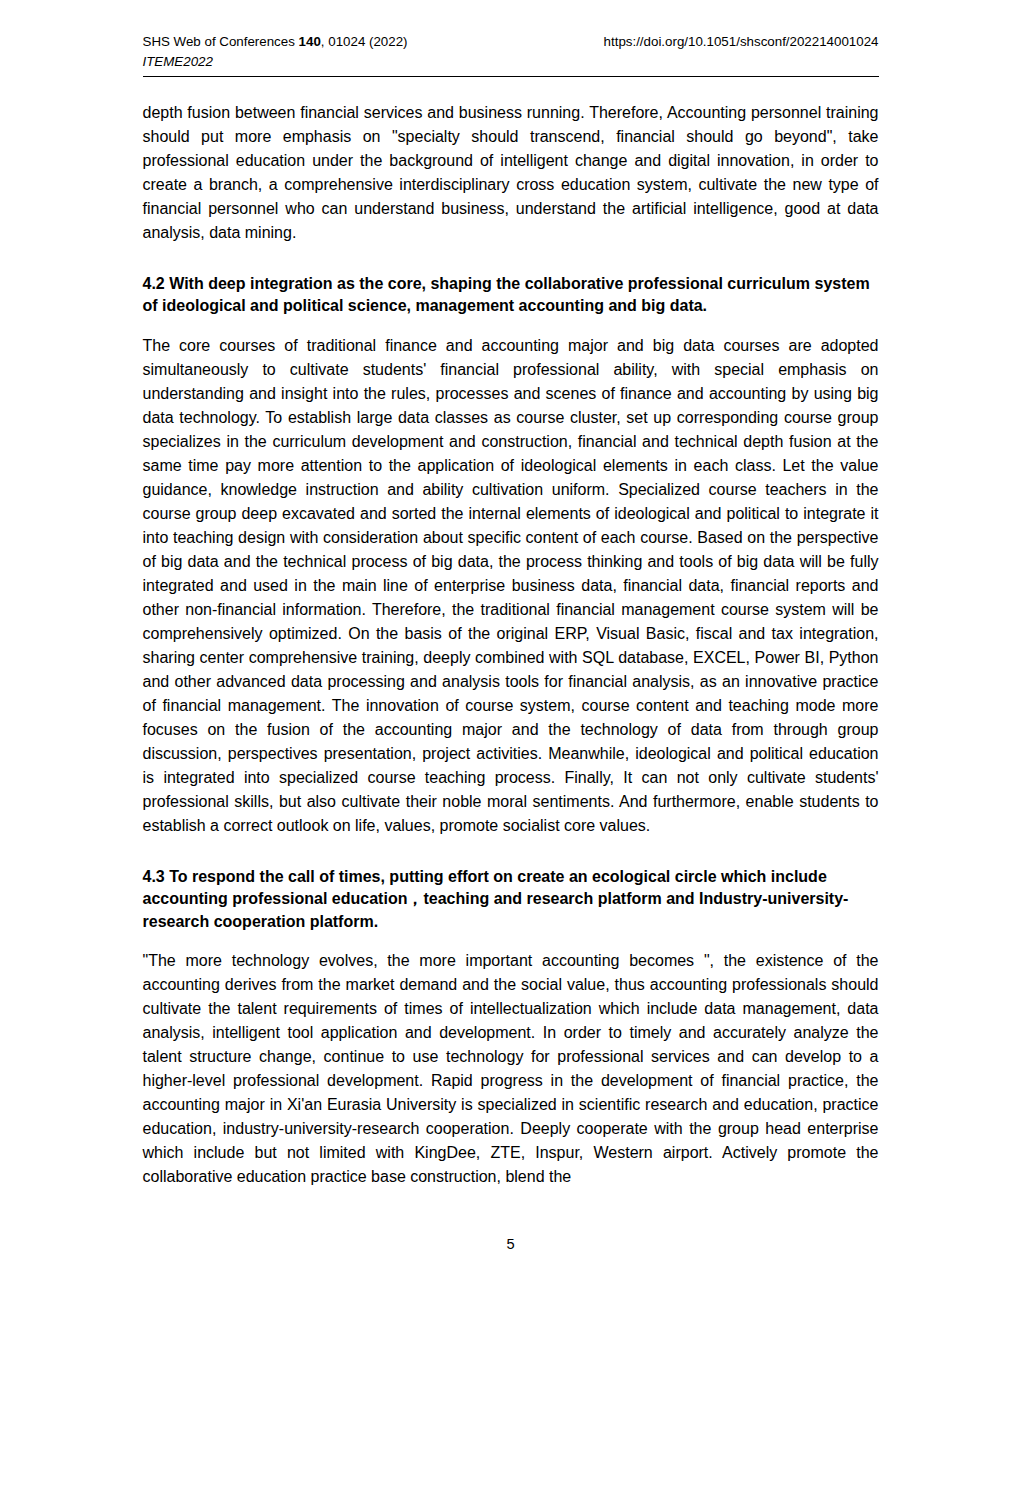SHS Web of Conferences 140, 01024 (2022)
ITEME2022
https://doi.org/10.1051/shsconf/202214001024
depth fusion between financial services and business running. Therefore, Accounting personnel training should put more emphasis on "specialty should transcend, financial should go beyond", take professional education under the background of intelligent change and digital innovation, in order to create a branch, a comprehensive interdisciplinary cross education system, cultivate the new type of financial personnel who can understand business, understand the artificial intelligence, good at data analysis, data mining.
4.2 With deep integration as the core, shaping the collaborative professional curriculum system of ideological and political science, management accounting and big data.
The core courses of traditional finance and accounting major and big data courses are adopted simultaneously to cultivate students' financial professional ability, with special emphasis on understanding and insight into the rules, processes and scenes of finance and accounting by using big data technology. To establish large data classes as course cluster, set up corresponding course group specializes in the curriculum development and construction, financial and technical depth fusion at the same time pay more attention to the application of ideological elements in each class. Let the value guidance, knowledge instruction and ability cultivation uniform. Specialized course teachers in the course group deep excavated and sorted the internal elements of ideological and political to integrate it into teaching design with consideration about specific content of each course. Based on the perspective of big data and the technical process of big data, the process thinking and tools of big data will be fully integrated and used in the main line of enterprise business data, financial data, financial reports and other non-financial information. Therefore, the traditional financial management course system will be comprehensively optimized. On the basis of the original ERP, Visual Basic, fiscal and tax integration, sharing center comprehensive training, deeply combined with SQL database, EXCEL, Power BI, Python and other advanced data processing and analysis tools for financial analysis, as an innovative practice of financial management. The innovation of course system, course content and teaching mode more focuses on the fusion of the accounting major and the technology of data from through group discussion, perspectives presentation, project activities. Meanwhile, ideological and political education is integrated into specialized course teaching process. Finally, It can not only cultivate students' professional skills, but also cultivate their noble moral sentiments. And furthermore, enable students to establish a correct outlook on life, values, promote socialist core values.
4.3 To respond the call of times, putting effort on create an ecological circle which include accounting professional education，teaching and research platform and Industry-university-research cooperation platform.
"The more technology evolves, the more important accounting becomes ", the existence of the accounting derives from the market demand and the social value, thus accounting professionals should cultivate the talent requirements of times of intellectualization which include data management, data analysis, intelligent tool application and development. In order to timely and accurately analyze the talent structure change, continue to use technology for professional services and can develop to a higher-level professional development. Rapid progress in the development of financial practice, the accounting major in Xi'an Eurasia University is specialized in scientific research and education, practice education, industry-university-research cooperation. Deeply cooperate with the group head enterprise which include but not limited with KingDee, ZTE, Inspur, Western airport. Actively promote the collaborative education practice base construction, blend the
5